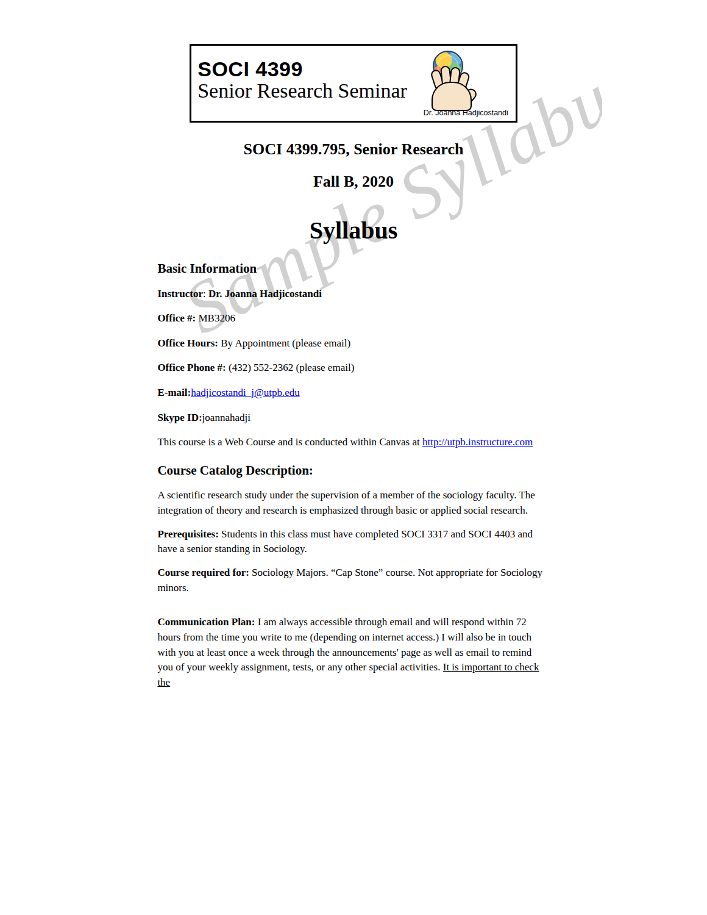Sample Syllabus
SOCI 4399
Senior Research Seminar
Dr. Joanna Hadjicostandi
SOCI 4399.795, Senior Research Fall B, 2020
Syllabus
Basic Information
Instructor: Dr. Joanna Hadjicostandi
Office #: MB3206
Office Hours: By Appointment (please email)
Office Phone #: (432) 552-2362 (please email)
E-mail: hadjicostandi_j@utpb.edu
Skype ID: joannahadji
This course is a Web Course and is conducted within Canvas at http://utpb.instructure.com
Course Catalog Description:
A scientific research study under the supervision of a member of the sociology faculty. The integration of theory and research is emphasized through basic or applied social research.
Prerequisites: Students in this class must have completed SOCI 3317 and SOCI 4403 and have a senior standing in Sociology.
Course required for: Sociology Majors. “Cap Stone” course. Not appropriate for Sociology minors.
Communication Plan: I am always accessible through email and will respond within 72 hours from the time you write to me (depending on internet access.) I will also be in touch with you at least once a week through the announcements' page as well as email to remind you of your weekly assignment, tests, or any other special activities. It is important to check the